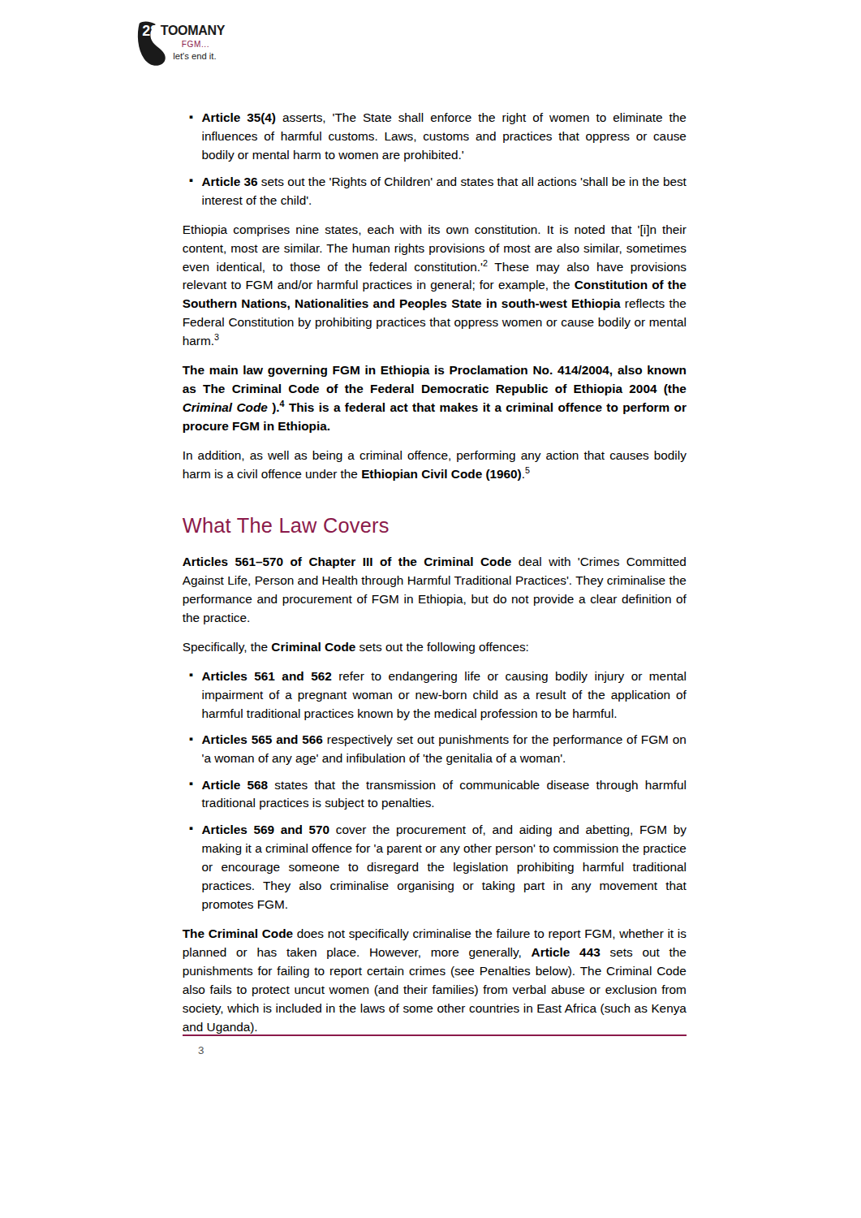28 TOOMANY FGM... let's end it.
Article 35(4) asserts, 'The State shall enforce the right of women to eliminate the influences of harmful customs. Laws, customs and practices that oppress or cause bodily or mental harm to women are prohibited.'
Article 36 sets out the 'Rights of Children' and states that all actions 'shall be in the best interest of the child'.
Ethiopia comprises nine states, each with its own constitution. It is noted that '[i]n their content, most are similar. The human rights provisions of most are also similar, sometimes even identical, to those of the federal constitution.'2 These may also have provisions relevant to FGM and/or harmful practices in general; for example, the Constitution of the Southern Nations, Nationalities and Peoples State in south-west Ethiopia reflects the Federal Constitution by prohibiting practices that oppress women or cause bodily or mental harm.3
The main law governing FGM in Ethiopia is Proclamation No. 414/2004, also known as The Criminal Code of the Federal Democratic Republic of Ethiopia 2004 (the Criminal Code ).4 This is a federal act that makes it a criminal offence to perform or procure FGM in Ethiopia.
In addition, as well as being a criminal offence, performing any action that causes bodily harm is a civil offence under the Ethiopian Civil Code (1960).5
What The Law Covers
Articles 561–570 of Chapter III of the Criminal Code deal with 'Crimes Committed Against Life, Person and Health through Harmful Traditional Practices'. They criminalise the performance and procurement of FGM in Ethiopia, but do not provide a clear definition of the practice.
Specifically, the Criminal Code sets out the following offences:
Articles 561 and 562 refer to endangering life or causing bodily injury or mental impairment of a pregnant woman or new-born child as a result of the application of harmful traditional practices known by the medical profession to be harmful.
Articles 565 and 566 respectively set out punishments for the performance of FGM on 'a woman of any age' and infibulation of 'the genitalia of a woman'.
Article 568 states that the transmission of communicable disease through harmful traditional practices is subject to penalties.
Articles 569 and 570 cover the procurement of, and aiding and abetting, FGM by making it a criminal offence for 'a parent or any other person' to commission the practice or encourage someone to disregard the legislation prohibiting harmful traditional practices. They also criminalise organising or taking part in any movement that promotes FGM.
The Criminal Code does not specifically criminalise the failure to report FGM, whether it is planned or has taken place. However, more generally, Article 443 sets out the punishments for failing to report certain crimes (see Penalties below). The Criminal Code also fails to protect uncut women (and their families) from verbal abuse or exclusion from society, which is included in the laws of some other countries in East Africa (such as Kenya and Uganda).
3